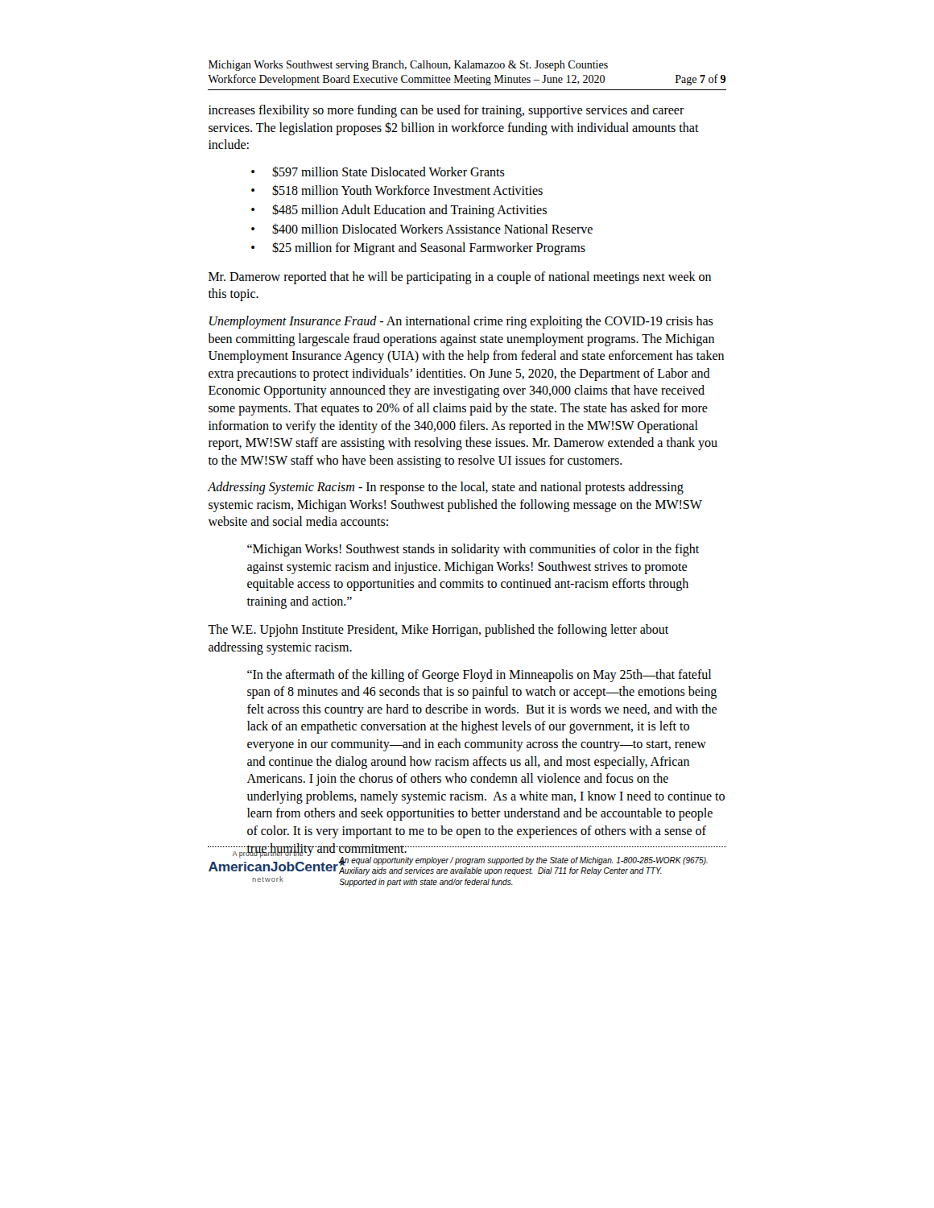Michigan Works Southwest serving Branch, Calhoun, Kalamazoo & St. Joseph Counties Workforce Development Board Executive Committee Meeting Minutes – June 12, 2020 Page 7 of 9
increases flexibility so more funding can be used for training, supportive services and career services. The legislation proposes $2 billion in workforce funding with individual amounts that include:
$597 million State Dislocated Worker Grants
$518 million Youth Workforce Investment Activities
$485 million Adult Education and Training Activities
$400 million Dislocated Workers Assistance National Reserve
$25 million for Migrant and Seasonal Farmworker Programs
Mr. Damerow reported that he will be participating in a couple of national meetings next week on this topic.
Unemployment Insurance Fraud - An international crime ring exploiting the COVID-19 crisis has been committing largescale fraud operations against state unemployment programs. The Michigan Unemployment Insurance Agency (UIA) with the help from federal and state enforcement has taken extra precautions to protect individuals’ identities. On June 5, 2020, the Department of Labor and Economic Opportunity announced they are investigating over 340,000 claims that have received some payments. That equates to 20% of all claims paid by the state. The state has asked for more information to verify the identity of the 340,000 filers. As reported in the MW!SW Operational report, MW!SW staff are assisting with resolving these issues. Mr. Damerow extended a thank you to the MW!SW staff who have been assisting to resolve UI issues for customers.
Addressing Systemic Racism - In response to the local, state and national protests addressing systemic racism, Michigan Works! Southwest published the following message on the MW!SW website and social media accounts:
“Michigan Works! Southwest stands in solidarity with communities of color in the fight against systemic racism and injustice. Michigan Works! Southwest strives to promote equitable access to opportunities and commits to continued ant-racism efforts through training and action.”
The W.E. Upjohn Institute President, Mike Horrigan, published the following letter about addressing systemic racism.
“In the aftermath of the killing of George Floyd in Minneapolis on May 25th—that fateful span of 8 minutes and 46 seconds that is so painful to watch or accept—the emotions being felt across this country are hard to describe in words. But it is words we need, and with the lack of an empathetic conversation at the highest levels of our government, it is left to everyone in our community—and in each community across the country—to start, renew and continue the dialog around how racism affects us all, and most especially, African Americans. I join the chorus of others who condemn all violence and focus on the underlying problems, namely systemic racism. As a white man, I know I need to continue to learn from others and seek opportunities to better understand and be accountable to people of color. It is very important to me to be open to the experiences of others with a sense of true humility and commitment.
A proud partner of the
AmericanJobCenter★
network
An equal opportunity employer / program supported by the State of Michigan. 1-800-285-WORK (9675).
Auxiliary aids and services are available upon request. Dial 711 for Relay Center and TTY.
Supported in part with state and/or federal funds.